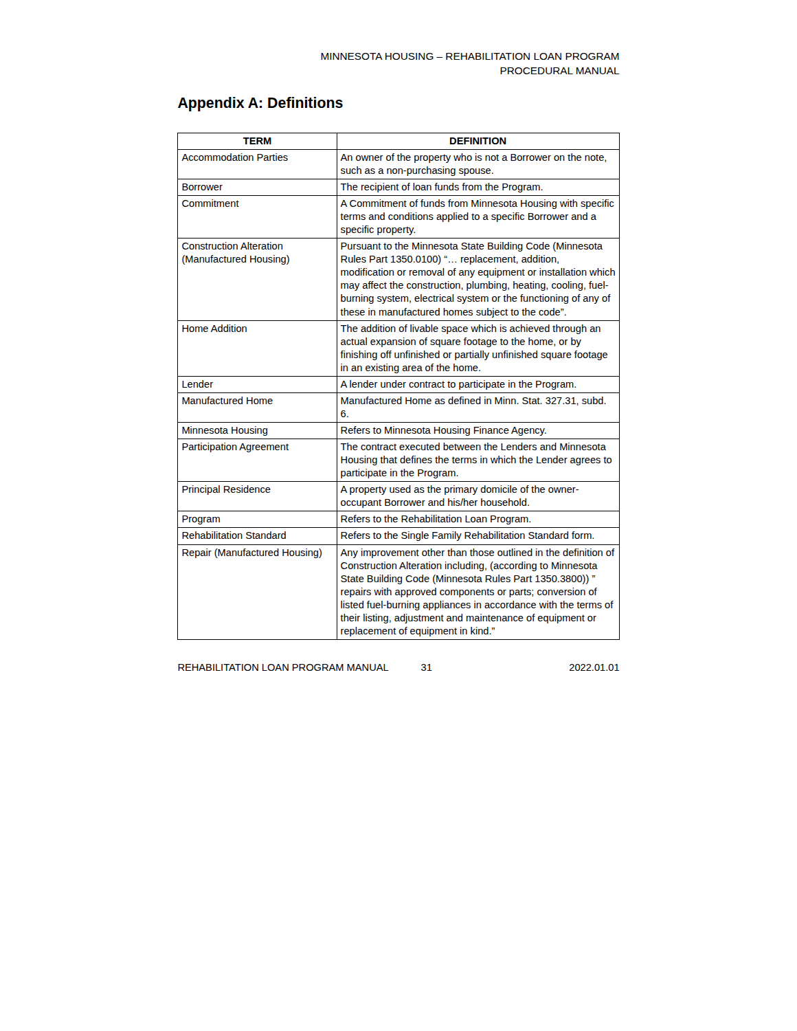MINNESOTA HOUSING – REHABILITATION LOAN PROGRAM
PROCEDURAL MANUAL
Appendix A: Definitions
| TERM | DEFINITION |
| --- | --- |
| Accommodation Parties | An owner of the property who is not a Borrower on the note, such as a non-purchasing spouse. |
| Borrower | The recipient of loan funds from the Program. |
| Commitment | A Commitment of funds from Minnesota Housing with specific terms and conditions applied to a specific Borrower and a specific property. |
| Construction Alteration (Manufactured Housing) | Pursuant to the Minnesota State Building Code (Minnesota Rules Part 1350.0100) “… replacement, addition, modification or removal of any equipment or installation which may affect the construction, plumbing, heating, cooling, fuel-burning system, electrical system or the functioning of any of these in manufactured homes subject to the code”. |
| Home Addition | The addition of livable space which is achieved through an actual expansion of square footage to the home, or by finishing off unfinished or partially unfinished square footage in an existing area of the home. |
| Lender | A lender under contract to participate in the Program. |
| Manufactured Home | Manufactured Home as defined in Minn. Stat. 327.31, subd. 6. |
| Minnesota Housing | Refers to Minnesota Housing Finance Agency. |
| Participation Agreement | The contract executed between the Lenders and Minnesota Housing that defines the terms in which the Lender agrees to participate in the Program. |
| Principal Residence | A property used as the primary domicile of the owner-occupant Borrower and his/her household. |
| Program | Refers to the Rehabilitation Loan Program. |
| Rehabilitation Standard | Refers to the Single Family Rehabilitation Standard form. |
| Repair (Manufactured Housing) | Any improvement other than those outlined in the definition of Construction Alteration including, (according to Minnesota State Building Code (Minnesota Rules Part 1350.3800)) ” repairs with approved components or parts; conversion of listed fuel-burning appliances in accordance with the terms of their listing, adjustment and maintenance of equipment or replacement of equipment in kind.” |
REHABILITATION LOAN PROGRAM MANUAL
31
2022.01.01